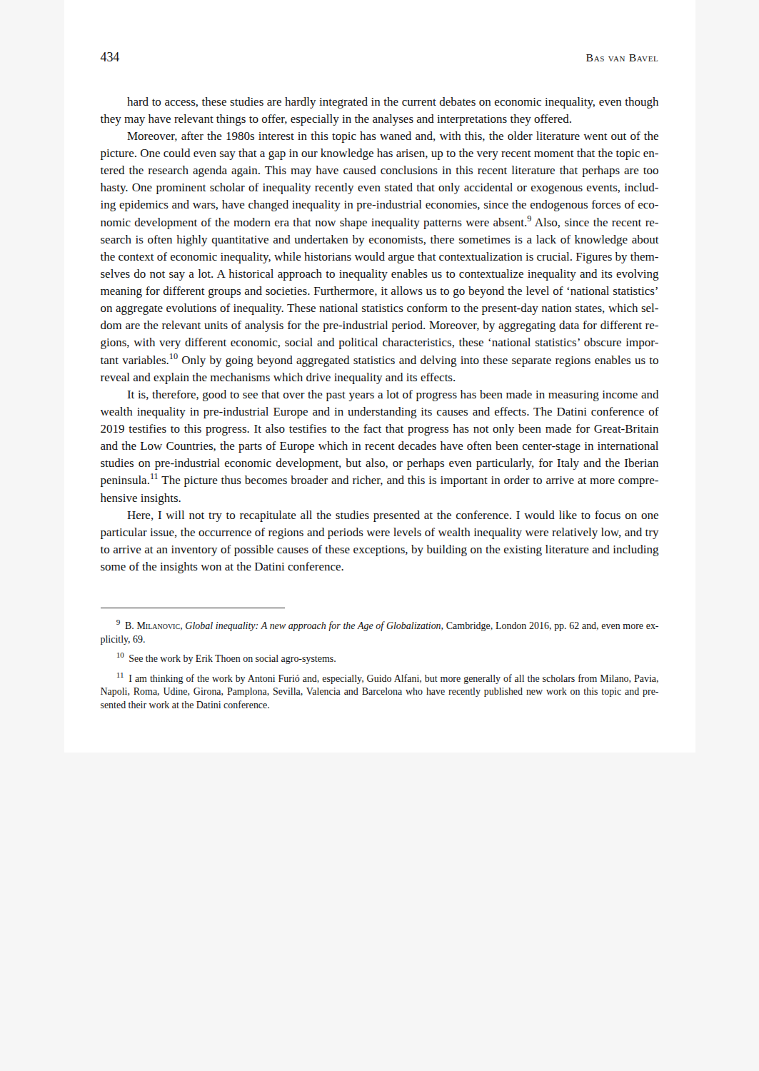434 Bas van Bavel
hard to access, these studies are hardly integrated in the current debates on economic inequality, even though they may have relevant things to offer, especially in the analyses and interpretations they offered.
Moreover, after the 1980s interest in this topic has waned and, with this, the older literature went out of the picture. One could even say that a gap in our knowledge has arisen, up to the very recent moment that the topic entered the research agenda again. This may have caused conclusions in this recent literature that perhaps are too hasty. One prominent scholar of inequality recently even stated that only accidental or exogenous events, including epidemics and wars, have changed inequality in pre-industrial economies, since the endogenous forces of economic development of the modern era that now shape inequality patterns were absent.9 Also, since the recent research is often highly quantitative and undertaken by economists, there sometimes is a lack of knowledge about the context of economic inequality, while historians would argue that contextualization is crucial. Figures by themselves do not say a lot. A historical approach to inequality enables us to contextualize inequality and its evolving meaning for different groups and societies. Furthermore, it allows us to go beyond the level of ‘national statistics’ on aggregate evolutions of inequality. These national statistics conform to the present-day nation states, which seldom are the relevant units of analysis for the pre-industrial period. Moreover, by aggregating data for different regions, with very different economic, social and political characteristics, these ‘national statistics’ obscure important variables.10 Only by going beyond aggregated statistics and delving into these separate regions enables us to reveal and explain the mechanisms which drive inequality and its effects.
It is, therefore, good to see that over the past years a lot of progress has been made in measuring income and wealth inequality in pre-industrial Europe and in understanding its causes and effects. The Datini conference of 2019 testifies to this progress. It also testifies to the fact that progress has not only been made for Great-Britain and the Low Countries, the parts of Europe which in recent decades have often been center-stage in international studies on pre-industrial economic development, but also, or perhaps even particularly, for Italy and the Iberian peninsula.11 The picture thus becomes broader and richer, and this is important in order to arrive at more comprehensive insights.
Here, I will not try to recapitulate all the studies presented at the conference. I would like to focus on one particular issue, the occurrence of regions and periods were levels of wealth inequality were relatively low, and try to arrive at an inventory of possible causes of these exceptions, by building on the existing literature and including some of the insights won at the Datini conference.
9 B. Milanovic, Global inequality: A new approach for the Age of Globalization, Cambridge, London 2016, pp. 62 and, even more explicitly, 69.
10 See the work by Erik Thoen on social agro-systems.
11 I am thinking of the work by Antoni Furió and, especially, Guido Alfani, but more generally of all the scholars from Milano, Pavia, Napoli, Roma, Udine, Girona, Pamplona, Sevilla, Valencia and Barcelona who have recently published new work on this topic and presented their work at the Datini conference.